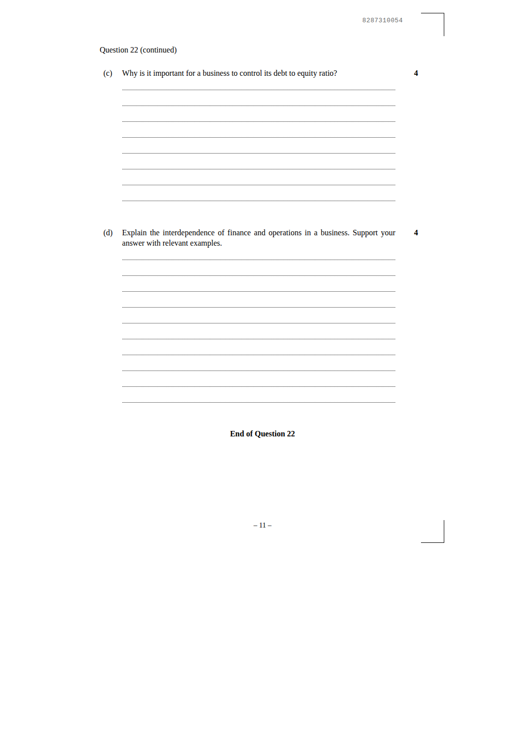8287310054
Question 22 (continued)
(c)
Why is it important for a business to control its debt to equity ratio?
4
(d)
Explain the interdependence of finance and operations in a business. Support your answer with relevant examples.
4
End of Question 22
– 11 –